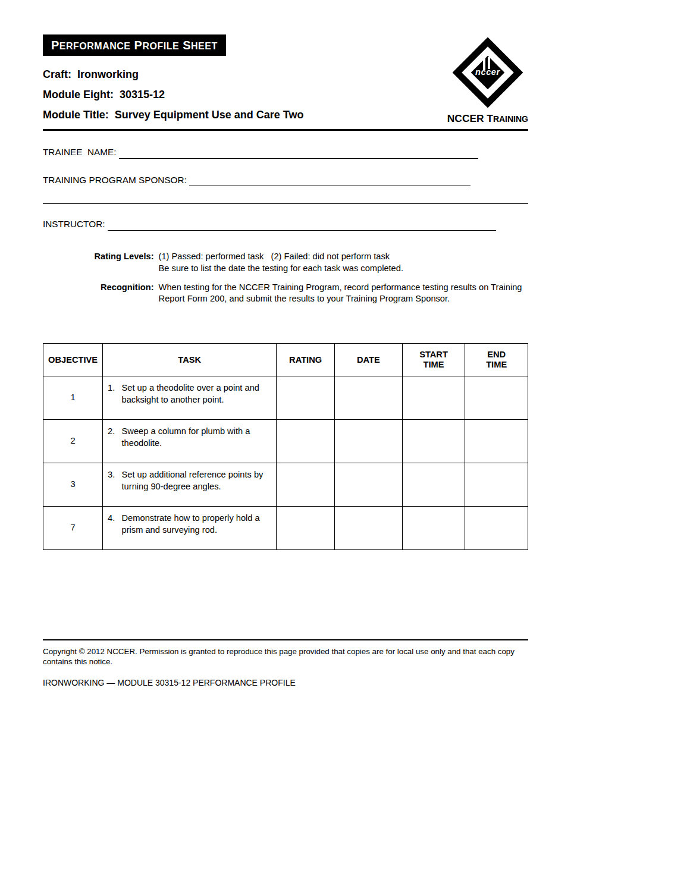PERFORMANCE PROFILE SHEET
Craft: Ironworking
Module Eight: 30315-12
Module Title: Survey Equipment Use and Care Two
nccer
NCCER TRAINING
TRAINEE NAME:
TRAINING PROGRAM SPONSOR:
INSTRUCTOR:
| Rating Levels: | (1) Passed: performed task (2) Failed: did not perform task Be sure to list the date the testing for each task was completed. |
| Recognition: | When testing for the NCCER Training Program, record performance testing results on Training Report Form 200, and submit the results to your Training Program Sponsor. |
| OBJECTIVE | TASK | RATING | DATE | START TIME | END TIME |
| --- | --- | --- | --- | --- | --- |
| 1 | 1. Set up a theodolite over a point and backsight to another point. | | | | |
| 2 | 2. Sweep a column for plumb with a theodolite. | | | | |
| 3 | 3. Set up additional reference points by turning 90-degree angles. | | | | |
| 7 | 4. Demonstrate how to properly hold a prism and surveying rod. | | | | |
Copyright © 2012 NCCER. Permission is granted to reproduce this page provided that copies are for local use only and that each copy contains this notice.
IRONWORKING — MODULE 30315-12 PERFORMANCE PROFILE